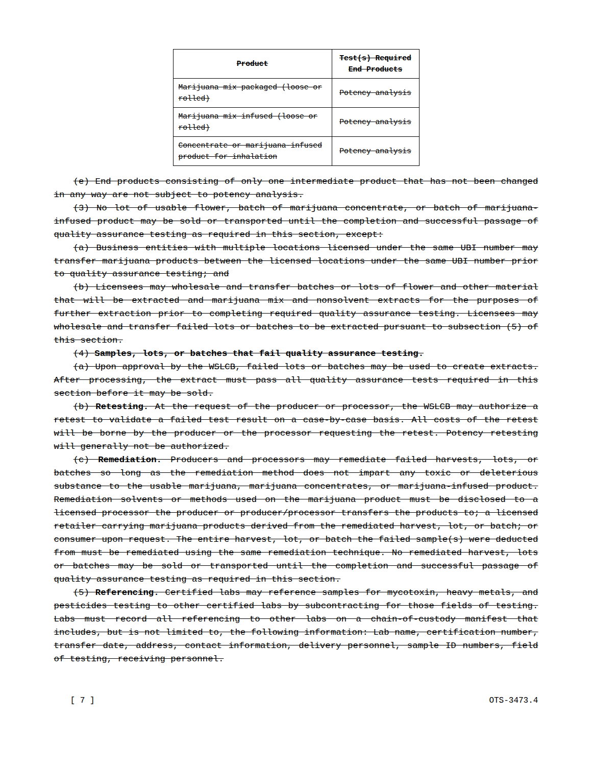| Product | Test(s) Required End Products |
| --- | --- |
| Marijuana mix packaged (loose or rolled) | Potency analysis |
| Marijuana mix infused (loose or rolled) | Potency analysis |
| Concentrate or marijuana-infused product for inhalation | Potency analysis |
(e) End products consisting of only one intermediate product that has not been changed in any way are not subject to potency analysis.
(3) No lot of usable flower, batch of marijuana concentrate, or batch of marijuana-infused product may be sold or transported until the completion and successful passage of quality assurance testing as required in this section, except:
(a) Business entities with multiple locations licensed under the same UBI number may transfer marijuana products between the licensed locations under the same UBI number prior to quality assurance testing; and
(b) Licensees may wholesale and transfer batches or lots of flower and other material that will be extracted and marijuana mix and nonsolvent extracts for the purposes of further extraction prior to completing required quality assurance testing. Licensees may wholesale and transfer failed lots or batches to be extracted pursuant to subsection (5) of this section.
(4) Samples, lots, or batches that fail quality assurance testing.
(a) Upon approval by the WSLCB, failed lots or batches may be used to create extracts. After processing, the extract must pass all quality assurance tests required in this section before it may be sold.
(b) Retesting. At the request of the producer or processor, the WSLCB may authorize a retest to validate a failed test result on a case-by-case basis. All costs of the retest will be borne by the producer or the processor requesting the retest. Potency retesting will generally not be authorized.
(c) Remediation. Producers and processors may remediate failed harvests, lots, or batches so long as the remediation method does not impart any toxic or deleterious substance to the usable marijuana, marijuana concentrates, or marijuana-infused product. Remediation solvents or methods used on the marijuana product must be disclosed to a licensed processor the producer or producer/processor transfers the products to; a licensed retailer carrying marijuana products derived from the remediated harvest, lot, or batch; or consumer upon request. The entire harvest, lot, or batch the failed sample(s) were deducted from must be remediated using the same remediation technique. No remediated harvest, lots or batches may be sold or transported until the completion and successful passage of quality assurance testing as required in this section.
(5) Referencing. Certified labs may reference samples for mycotoxin, heavy metals, and pesticides testing to other certified labs by subcontracting for those fields of testing. Labs must record all referencing to other labs on a chain-of-custody manifest that includes, but is not limited to, the following information: Lab name, certification number, transfer date, address, contact information, delivery personnel, sample ID numbers, field of testing, receiving personnel.
[ 7 ] OTS-3473.4